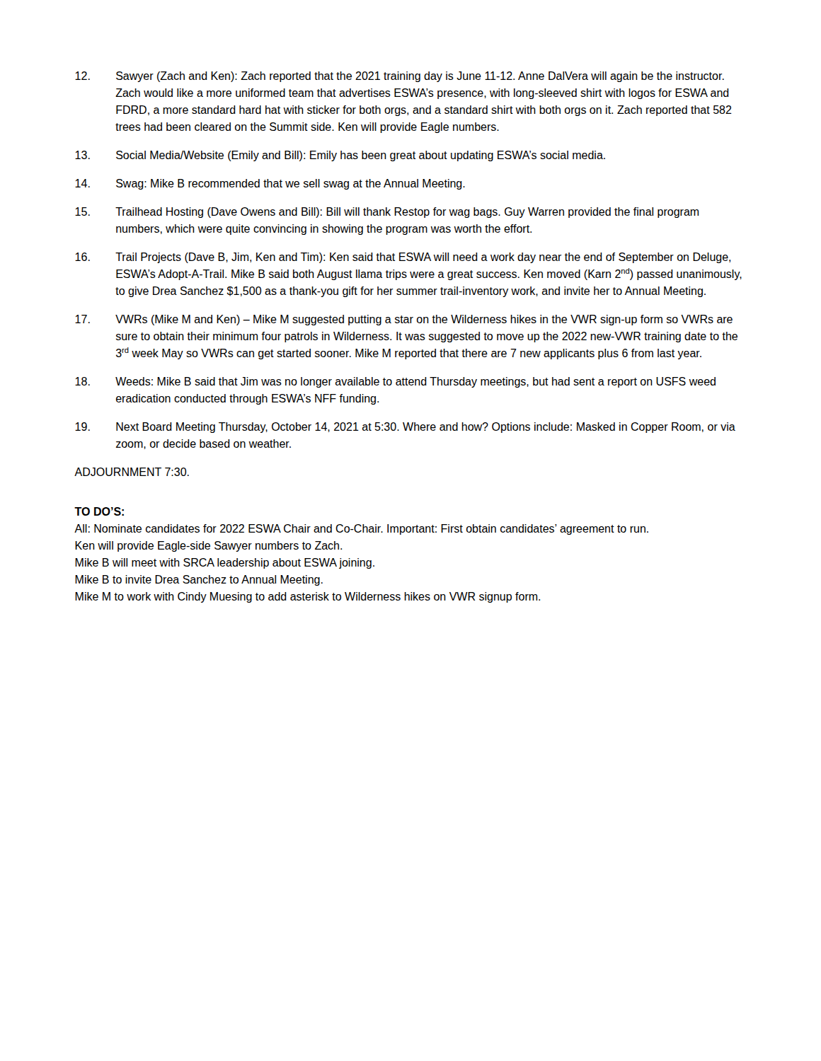12.
Sawyer (Zach and Ken): Zach reported that the 2021 training day is June 11-12. Anne DalVera will again be the instructor. Zach would like a more uniformed team that advertises ESWA’s presence, with long-sleeved shirt with logos for ESWA and FDRD, a more standard hard hat with sticker for both orgs, and a standard shirt with both orgs on it. Zach reported that 582 trees had been cleared on the Summit side. Ken will provide Eagle numbers.
13.
Social Media/Website (Emily and Bill): Emily has been great about updating ESWA’s social media.
14.
Swag: Mike B recommended that we sell swag at the Annual Meeting.
15.
Trailhead Hosting (Dave Owens and Bill): Bill will thank Restop for wag bags. Guy Warren provided the final program numbers, which were quite convincing in showing the program was worth the effort.
16.
Trail Projects (Dave B, Jim, Ken and Tim): Ken said that ESWA will need a work day near the end of September on Deluge, ESWA’s Adopt-A-Trail. Mike B said both August llama trips were a great success. Ken moved (Karn 2nd) passed unanimously, to give Drea Sanchez $1,500 as a thank-you gift for her summer trail-inventory work, and invite her to Annual Meeting.
17.
VWRs (Mike M and Ken) – Mike M suggested putting a star on the Wilderness hikes in the VWR sign-up form so VWRs are sure to obtain their minimum four patrols in Wilderness. It was suggested to move up the 2022 new-VWR training date to the 3rd week May so VWRs can get started sooner. Mike M reported that there are 7 new applicants plus 6 from last year.
18.
Weeds: Mike B said that Jim was no longer available to attend Thursday meetings, but had sent a report on USFS weed eradication conducted through ESWA’s NFF funding.
19.
Next Board Meeting Thursday, October 14, 2021 at 5:30. Where and how? Options include: Masked in Copper Room, or via zoom, or decide based on weather.
ADJOURNMENT 7:30.
TO DO’S:
All: Nominate candidates for 2022 ESWA Chair and Co-Chair. Important: First obtain candidates’ agreement to run.
Ken will provide Eagle-side Sawyer numbers to Zach.
Mike B will meet with SRCA leadership about ESWA joining.
Mike B to invite Drea Sanchez to Annual Meeting.
Mike M to work with Cindy Muesing to add asterisk to Wilderness hikes on VWR signup form.